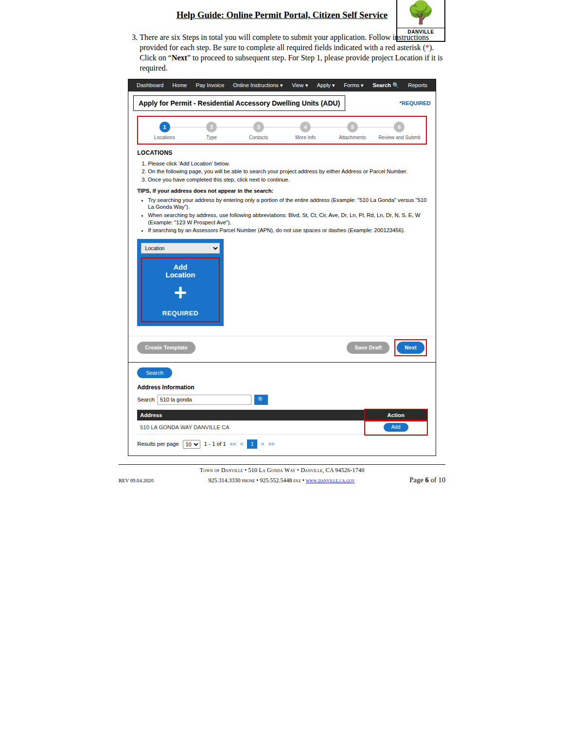Help Guide: Online Permit Portal, Citizen Self Service
🌳 DANVILLE
There are six Steps in total you will complete to submit your application. Follow instructions provided for each step. Be sure to complete all required fields indicated with a red asterisk (*). Click on “Next” to proceed to subsequent step. For Step 1, please provide project Location if it is required.
Dashboard Home Pay Invoice Online Instructions ▾ View ▾ Apply ▾ Forms ▾ Search 🔍 Reports
Apply for Permit - Residential Accessory Dwelling Units (ADU)
*REQUIRED
1 Locations
2 Type
3 Contacts
4 More Info
5 Attachments
6 Review and Submit
LOCATIONS
Please click 'Add Location' below.
On the following page, you will be able to search your project address by either Address or Parcel Number.
Once you have completed this step, click next to continue.
TIPS, if your address does not appear in the search:
Try searching your address by entering only a portion of the entire address (Example: "510 La Gonda" versus "510 La Gonda Way").
When searching by address, use following abbreviations: Blvd, St, Ct, Cir, Ave, Dr, Ln, Pl, Rd, Ln, Dr, N, S, E, W (Example: "123 W Prospect Ave").
If searching by an Assessors Parcel Number (APN), do not use spaces or dashes (Example: 200123456).
Location
Add
Location
+
REQUIRED
Create Template Save Draft Next
Search
Address Information
Search 510 la gonda 🔍
| Address | Action |
| --- | --- |
| 510 LA GONDA WAY DANVILLE CA | Add |
Results per page 10 1 - 1 of 1 << < 1 > >>
Town of Danville • 510 La Gonda Way • Danville, CA 94526-1740
REV 09.04.2020
925.314.3330 phone • 925.552.5448 fax • www.danville.ca.gov
Page 6 of 10